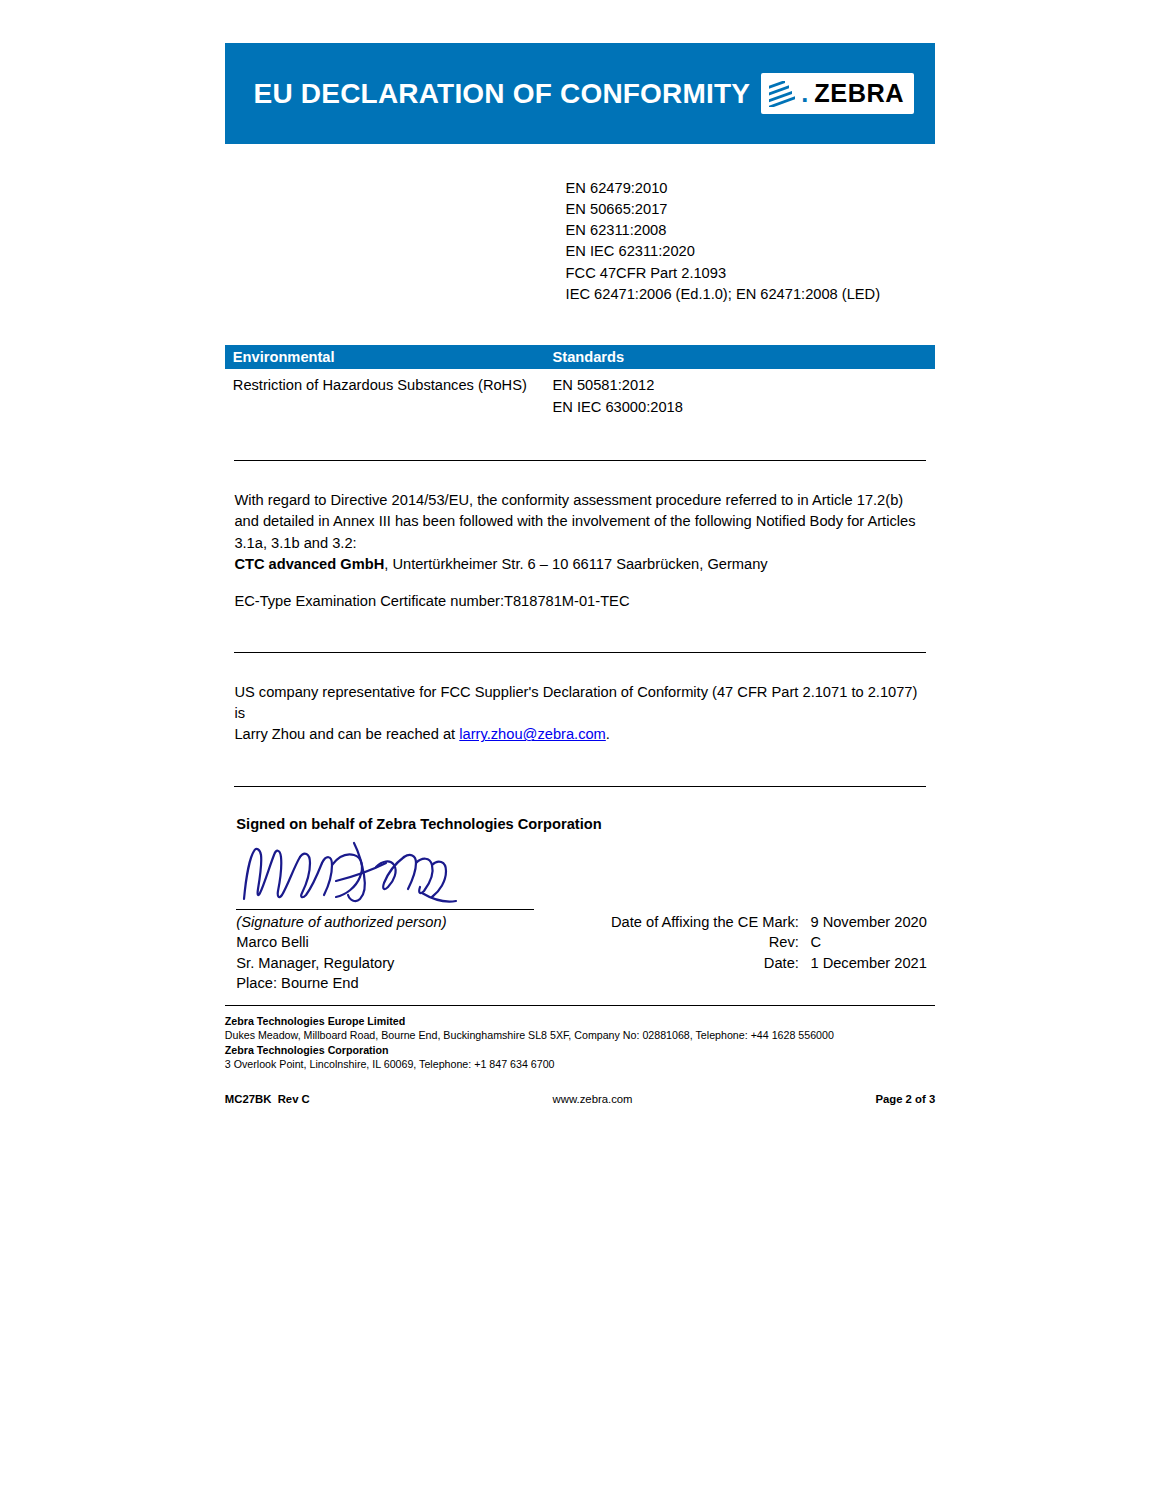EU DECLARATION OF CONFORMITY
. ZEBRA
EN 62479:2010
EN 50665:2017
EN 62311:2008
EN IEC 62311:2020
FCC 47CFR Part 2.1093
IEC 62471:2006 (Ed.1.0); EN 62471:2008 (LED)
| Environmental | Standards |
| --- | --- |
| Restriction of Hazardous Substances (RoHS) | EN 50581:2012 EN IEC 63000:2018 |
With regard to Directive 2014/53/EU, the conformity assessment procedure referred to in Article 17.2(b) and detailed in Annex III has been followed with the involvement of the following Notified Body for Articles 3.1a, 3.1b and 3.2:
CTC advanced GmbH, Untertürkheimer Str. 6 – 10 66117 Saarbrücken, Germany
EC-Type Examination Certificate number:T818781M-01-TEC
US company representative for FCC Supplier's Declaration of Conformity (47 CFR Part 2.1071 to 2.1077) is
Larry Zhou and can be reached at larry.zhou@zebra.com.
Signed on behalf of Zebra Technologies Corporation
| (Signature of authorized person) Marco Belli Sr. Manager, Regulatory Place: Bourne End | Date of Affixing the CE Mark: 9 November 2020 Rev: C Date: 1 December 2021 |
Zebra Technologies Europe Limited
Dukes Meadow, Millboard Road, Bourne End, Buckinghamshire SL8 5XF, Company No: 02881068, Telephone: +44 1628 556000
Zebra Technologies Corporation
3 Overlook Point, Lincolnshire, IL 60069, Telephone: +1 847 634 6700
MC27BK Rev C www.zebra.com Page 2 of 3